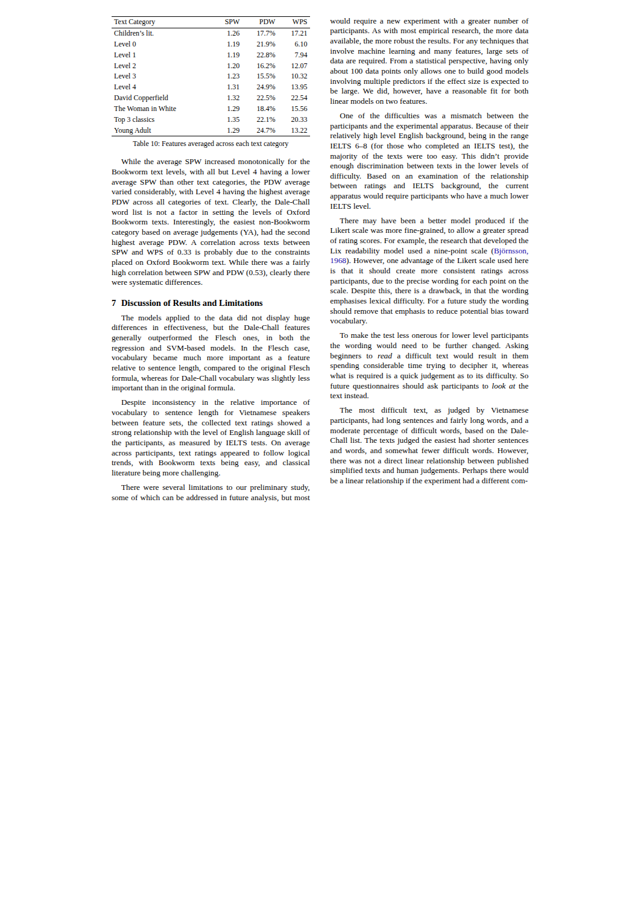| Text Category | SPW | PDW | WPS |
| --- | --- | --- | --- |
| Children’s lit. | 1.26 | 17.7% | 17.21 |
| Level 0 | 1.19 | 21.9% | 6.10 |
| Level 1 | 1.19 | 22.8% | 7.94 |
| Level 2 | 1.20 | 16.2% | 12.07 |
| Level 3 | 1.23 | 15.5% | 10.32 |
| Level 4 | 1.31 | 24.9% | 13.95 |
| David Copperfield | 1.32 | 22.5% | 22.54 |
| The Woman in White | 1.29 | 18.4% | 15.56 |
| Top 3 classics | 1.35 | 22.1% | 20.33 |
| Young Adult | 1.29 | 24.7% | 13.22 |
Table 10: Features averaged across each text category
While the average SPW increased monotonically for the Bookworm text levels, with all but Level 4 having a lower average SPW than other text categories, the PDW average varied considerably, with Level 4 having the highest average PDW across all categories of text. Clearly, the Dale-Chall word list is not a factor in setting the levels of Oxford Bookworm texts. Interestingly, the easiest non-Bookworm category based on average judgements (YA), had the second highest average PDW. A correlation across texts between SPW and WPS of 0.33 is probably due to the constraints placed on Oxford Bookworm text. While there was a fairly high correlation between SPW and PDW (0.53), clearly there were systematic differences.
7 Discussion of Results and Limitations
The models applied to the data did not display huge differences in effectiveness, but the Dale-Chall features generally outperformed the Flesch ones, in both the regression and SVM-based models. In the Flesch case, vocabulary became much more important as a feature relative to sentence length, compared to the original Flesch formula, whereas for Dale-Chall vocabulary was slightly less important than in the original formula.
Despite inconsistency in the relative importance of vocabulary to sentence length for Vietnamese speakers between feature sets, the collected text ratings showed a strong relationship with the level of English language skill of the participants, as measured by IELTS tests. On average across participants, text ratings appeared to follow logical trends, with Bookworm texts being easy, and classical literature being more challenging.
There were several limitations to our preliminary study, some of which can be addressed in future analysis, but most would require a new experiment with a greater number of participants. As with most empirical research, the more data available, the more robust the results. For any techniques that involve machine learning and many features, large sets of data are required. From a statistical perspective, having only about 100 data points only allows one to build good models involving multiple predictors if the effect size is expected to be large. We did, however, have a reasonable fit for both linear models on two features.
One of the difficulties was a mismatch between the participants and the experimental apparatus. Because of their relatively high level English background, being in the range IELTS 6–8 (for those who completed an IELTS test), the majority of the texts were too easy. This didn’t provide enough discrimination between texts in the lower levels of difficulty. Based on an examination of the relationship between ratings and IELTS background, the current apparatus would require participants who have a much lower IELTS level.
There may have been a better model produced if the Likert scale was more fine-grained, to allow a greater spread of rating scores. For example, the research that developed the Lix readability model used a nine-point scale (Björnsson, 1968). However, one advantage of the Likert scale used here is that it should create more consistent ratings across participants, due to the precise wording for each point on the scale. Despite this, there is a drawback, in that the wording emphasises lexical difficulty. For a future study the wording should remove that emphasis to reduce potential bias toward vocabulary.
To make the test less onerous for lower level participants the wording would need to be further changed. Asking beginners to read a difficult text would result in them spending considerable time trying to decipher it, whereas what is required is a quick judgement as to its difficulty. So future questionnaires should ask participants to look at the text instead.
The most difficult text, as judged by Vietnamese participants, had long sentences and fairly long words, and a moderate percentage of difficult words, based on the Dale-Chall list. The texts judged the easiest had shorter sentences and words, and somewhat fewer difficult words. However, there was not a direct linear relationship between published simplified texts and human judgements. Perhaps there would be a linear relationship if the experiment had a different com-